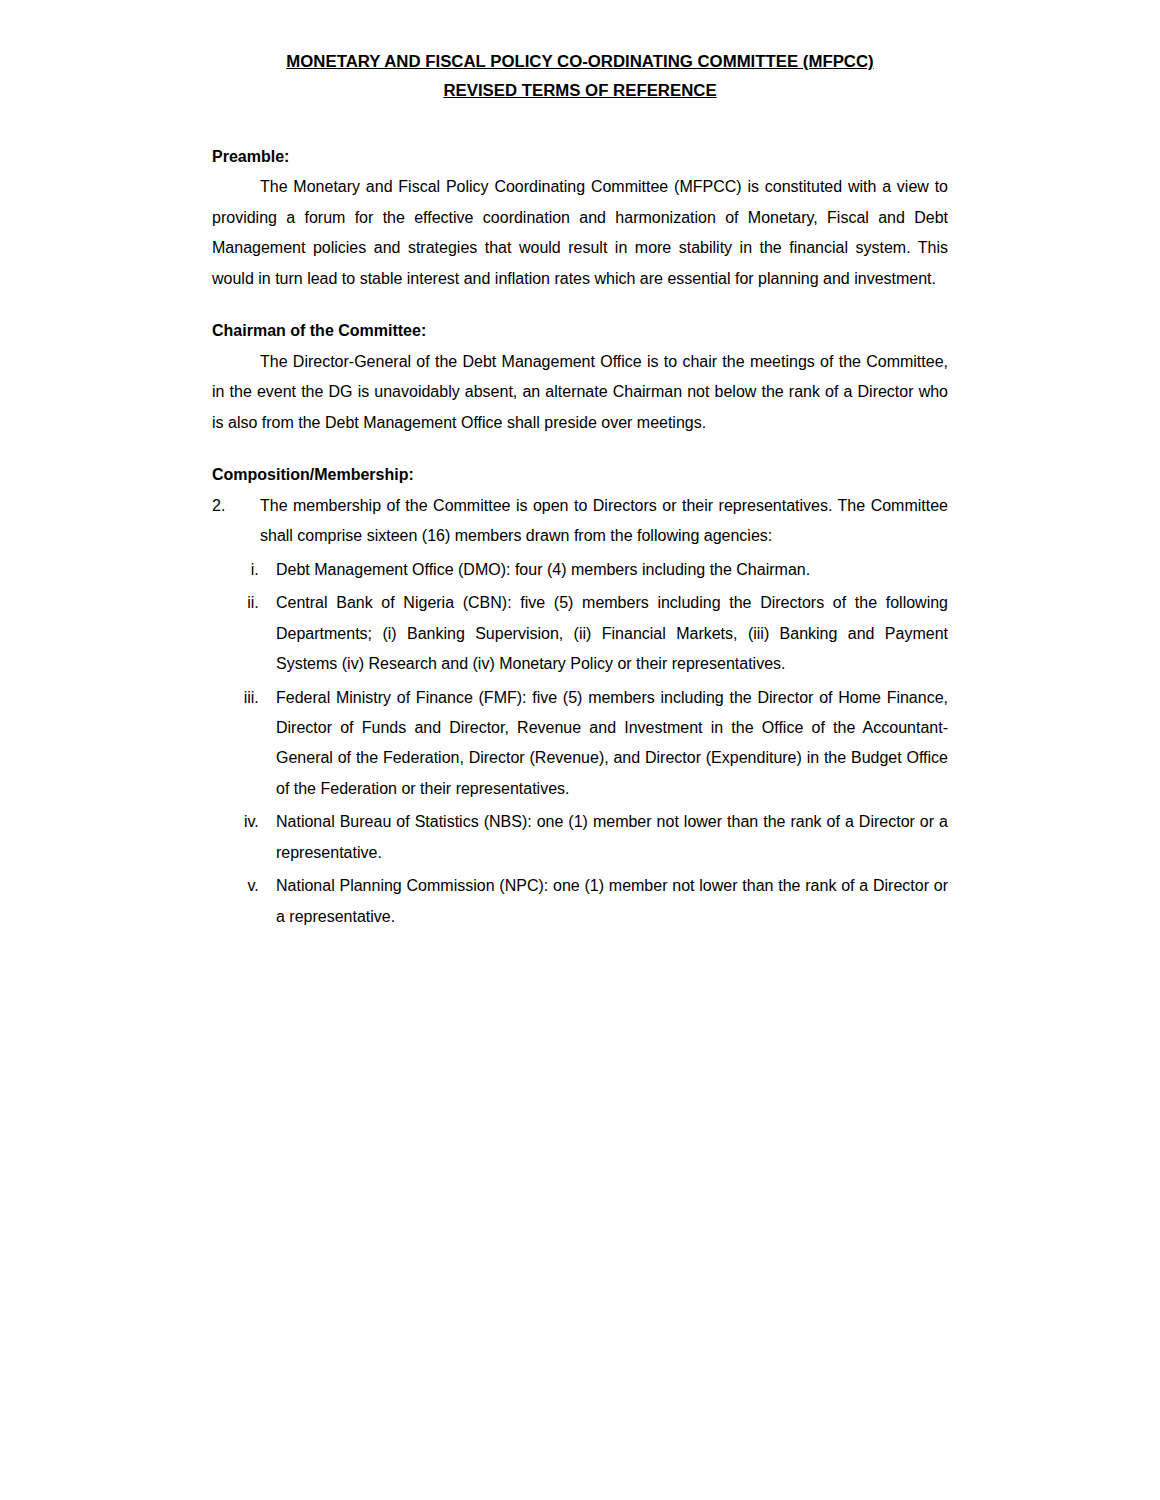MONETARY AND FISCAL POLICY CO-ORDINATING COMMITTEE (MFPCC)
REVISED TERMS OF REFERENCE
Preamble:
The Monetary and Fiscal Policy Coordinating Committee (MFPCC) is constituted with a view to providing a forum for the effective coordination and harmonization of Monetary, Fiscal and Debt Management policies and strategies that would result in more stability in the financial system. This would in turn lead to stable interest and inflation rates which are essential for planning and investment.
Chairman of the Committee:
The Director-General of the Debt Management Office is to chair the meetings of the Committee, in the event the DG is unavoidably absent, an alternate Chairman not below the rank of a Director who is also from the Debt Management Office shall preside over meetings.
Composition/Membership:
2.
The membership of the Committee is open to Directors or their representatives. The Committee shall comprise sixteen (16) members drawn from the following agencies:
Debt Management Office (DMO): four (4) members including the Chairman.
Central Bank of Nigeria (CBN): five (5) members including the Directors of the following Departments; (i) Banking Supervision, (ii) Financial Markets, (iii) Banking and Payment Systems (iv) Research and (iv) Monetary Policy or their representatives.
Federal Ministry of Finance (FMF): five (5) members including the Director of Home Finance, Director of Funds and Director, Revenue and Investment in the Office of the Accountant-General of the Federation, Director (Revenue), and Director (Expenditure) in the Budget Office of the Federation or their representatives.
National Bureau of Statistics (NBS): one (1) member not lower than the rank of a Director or a representative.
National Planning Commission (NPC): one (1) member not lower than the rank of a Director or a representative.